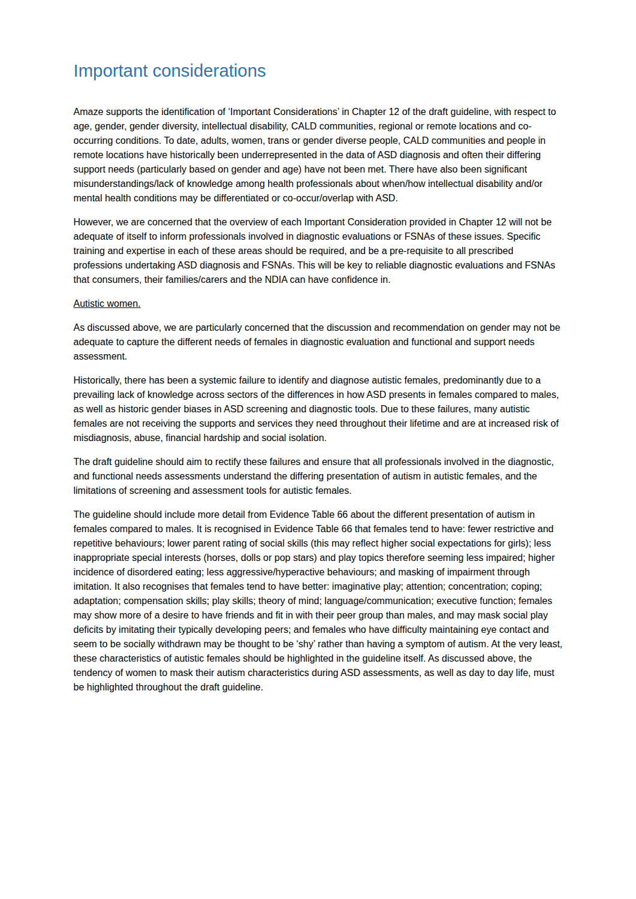Important considerations
Amaze supports the identification of ‘Important Considerations’ in Chapter 12 of the draft guideline, with respect to age, gender, gender diversity, intellectual disability, CALD communities, regional or remote locations and co-occurring conditions. To date, adults, women, trans or gender diverse people, CALD communities and people in remote locations have historically been underrepresented in the data of ASD diagnosis and often their differing support needs (particularly based on gender and age) have not been met. There have also been significant misunderstandings/lack of knowledge among health professionals about when/how intellectual disability and/or mental health conditions may be differentiated or co-occur/overlap with ASD.
However, we are concerned that the overview of each Important Consideration provided in Chapter 12 will not be adequate of itself to inform professionals involved in diagnostic evaluations or FSNAs of these issues. Specific training and expertise in each of these areas should be required, and be a pre-requisite to all prescribed professions undertaking ASD diagnosis and FSNAs. This will be key to reliable diagnostic evaluations and FSNAs that consumers, their families/carers and the NDIA can have confidence in.
Autistic women.
As discussed above, we are particularly concerned that the discussion and recommendation on gender may not be adequate to capture the different needs of females in diagnostic evaluation and functional and support needs assessment.
Historically, there has been a systemic failure to identify and diagnose autistic females, predominantly due to a prevailing lack of knowledge across sectors of the differences in how ASD presents in females compared to males, as well as historic gender biases in ASD screening and diagnostic tools. Due to these failures, many autistic females are not receiving the supports and services they need throughout their lifetime and are at increased risk of misdiagnosis, abuse, financial hardship and social isolation.
The draft guideline should aim to rectify these failures and ensure that all professionals involved in the diagnostic, and functional needs assessments understand the differing presentation of autism in autistic females, and the limitations of screening and assessment tools for autistic females.
The guideline should include more detail from Evidence Table 66 about the different presentation of autism in females compared to males. It is recognised in Evidence Table 66 that females tend to have: fewer restrictive and repetitive behaviours; lower parent rating of social skills (this may reflect higher social expectations for girls); less inappropriate special interests (horses, dolls or pop stars) and play topics therefore seeming less impaired; higher incidence of disordered eating; less aggressive/hyperactive behaviours; and masking of impairment through imitation. It also recognises that females tend to have better: imaginative play; attention; concentration; coping; adaptation; compensation skills; play skills; theory of mind; language/communication; executive function; females may show more of a desire to have friends and fit in with their peer group than males, and may mask social play deficits by imitating their typically developing peers; and females who have difficulty maintaining eye contact and seem to be socially withdrawn may be thought to be ‘shy’ rather than having a symptom of autism. At the very least, these characteristics of autistic females should be highlighted in the guideline itself. As discussed above, the tendency of women to mask their autism characteristics during ASD assessments, as well as day to day life, must be highlighted throughout the draft guideline.